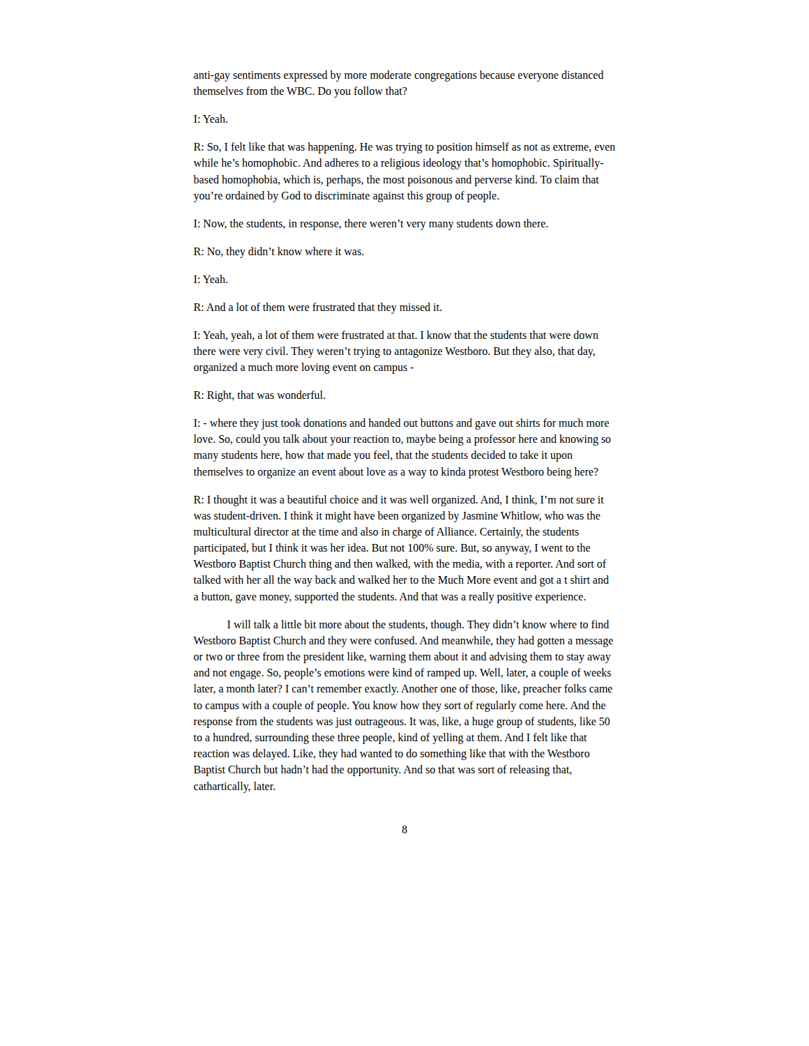anti-gay sentiments expressed by more moderate congregations because everyone distanced themselves from the WBC. Do you follow that?
I: Yeah.
R: So, I felt like that was happening. He was trying to position himself as not as extreme, even while he’s homophobic. And adheres to a religious ideology that’s homophobic. Spiritually-based homophobia, which is, perhaps, the most poisonous and perverse kind. To claim that you’re ordained by God to discriminate against this group of people.
I: Now, the students, in response, there weren’t very many students down there.
R: No, they didn’t know where it was.
I: Yeah.
R: And a lot of them were frustrated that they missed it.
I: Yeah, yeah, a lot of them were frustrated at that. I know that the students that were down there were very civil. They weren’t trying to antagonize Westboro. But they also, that day, organized a much more loving event on campus -
R: Right, that was wonderful.
I: - where they just took donations and handed out buttons and gave out shirts for much more love. So, could you talk about your reaction to, maybe being a professor here and knowing so many students here, how that made you feel, that the students decided to take it upon themselves to organize an event about love as a way to kinda protest Westboro being here?
R: I thought it was a beautiful choice and it was well organized. And, I think, I’m not sure it was student-driven. I think it might have been organized by Jasmine Whitlow, who was the multicultural director at the time and also in charge of Alliance. Certainly, the students participated, but I think it was her idea. But not 100% sure. But, so anyway, I went to the Westboro Baptist Church thing and then walked, with the media, with a reporter. And sort of talked with her all the way back and walked her to the Much More event and got a t shirt and a button, gave money, supported the students. And that was a really positive experience.
I will talk a little bit more about the students, though. They didn’t know where to find Westboro Baptist Church and they were confused. And meanwhile, they had gotten a message or two or three from the president like, warning them about it and advising them to stay away and not engage. So, people’s emotions were kind of ramped up. Well, later, a couple of weeks later, a month later? I can’t remember exactly. Another one of those, like, preacher folks came to campus with a couple of people. You know how they sort of regularly come here. And the response from the students was just outrageous. It was, like, a huge group of students, like 50 to a hundred, surrounding these three people, kind of yelling at them. And I felt like that reaction was delayed. Like, they had wanted to do something like that with the Westboro Baptist Church but hadn’t had the opportunity. And so that was sort of releasing that, cathartically, later.
8